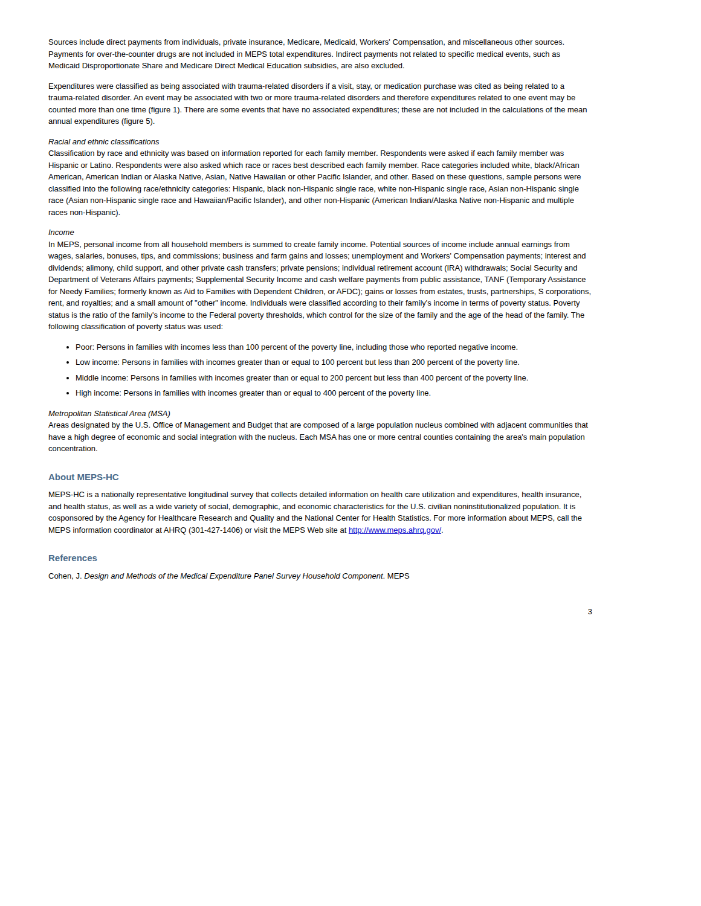Sources include direct payments from individuals, private insurance, Medicare, Medicaid, Workers' Compensation, and miscellaneous other sources. Payments for over-the-counter drugs are not included in MEPS total expenditures. Indirect payments not related to specific medical events, such as Medicaid Disproportionate Share and Medicare Direct Medical Education subsidies, are also excluded.
Expenditures were classified as being associated with trauma-related disorders if a visit, stay, or medication purchase was cited as being related to a trauma-related disorder. An event may be associated with two or more trauma-related disorders and therefore expenditures related to one event may be counted more than one time (figure 1). There are some events that have no associated expenditures; these are not included in the calculations of the mean annual expenditures (figure 5).
Racial and ethnic classifications
Classification by race and ethnicity was based on information reported for each family member. Respondents were asked if each family member was Hispanic or Latino. Respondents were also asked which race or races best described each family member. Race categories included white, black/African American, American Indian or Alaska Native, Asian, Native Hawaiian or other Pacific Islander, and other. Based on these questions, sample persons were classified into the following race/ethnicity categories: Hispanic, black non-Hispanic single race, white non-Hispanic single race, Asian non-Hispanic single race (Asian non-Hispanic single race and Hawaiian/Pacific Islander), and other non-Hispanic (American Indian/Alaska Native non-Hispanic and multiple races non-Hispanic).
Income
In MEPS, personal income from all household members is summed to create family income. Potential sources of income include annual earnings from wages, salaries, bonuses, tips, and commissions; business and farm gains and losses; unemployment and Workers' Compensation payments; interest and dividends; alimony, child support, and other private cash transfers; private pensions; individual retirement account (IRA) withdrawals; Social Security and Department of Veterans Affairs payments; Supplemental Security Income and cash welfare payments from public assistance, TANF (Temporary Assistance for Needy Families; formerly known as Aid to Families with Dependent Children, or AFDC); gains or losses from estates, trusts, partnerships, S corporations, rent, and royalties; and a small amount of "other" income. Individuals were classified according to their family's income in terms of poverty status. Poverty status is the ratio of the family's income to the Federal poverty thresholds, which control for the size of the family and the age of the head of the family. The following classification of poverty status was used:
Poor: Persons in families with incomes less than 100 percent of the poverty line, including those who reported negative income.
Low income: Persons in families with incomes greater than or equal to 100 percent but less than 200 percent of the poverty line.
Middle income: Persons in families with incomes greater than or equal to 200 percent but less than 400 percent of the poverty line.
High income: Persons in families with incomes greater than or equal to 400 percent of the poverty line.
Metropolitan Statistical Area (MSA)
Areas designated by the U.S. Office of Management and Budget that are composed of a large population nucleus combined with adjacent communities that have a high degree of economic and social integration with the nucleus. Each MSA has one or more central counties containing the area's main population concentration.
About MEPS-HC
MEPS-HC is a nationally representative longitudinal survey that collects detailed information on health care utilization and expenditures, health insurance, and health status, as well as a wide variety of social, demographic, and economic characteristics for the U.S. civilian noninstitutionalized population. It is cosponsored by the Agency for Healthcare Research and Quality and the National Center for Health Statistics. For more information about MEPS, call the MEPS information coordinator at AHRQ (301-427-1406) or visit the MEPS Web site at http://www.meps.ahrq.gov/.
References
Cohen, J. Design and Methods of the Medical Expenditure Panel Survey Household Component. MEPS
3